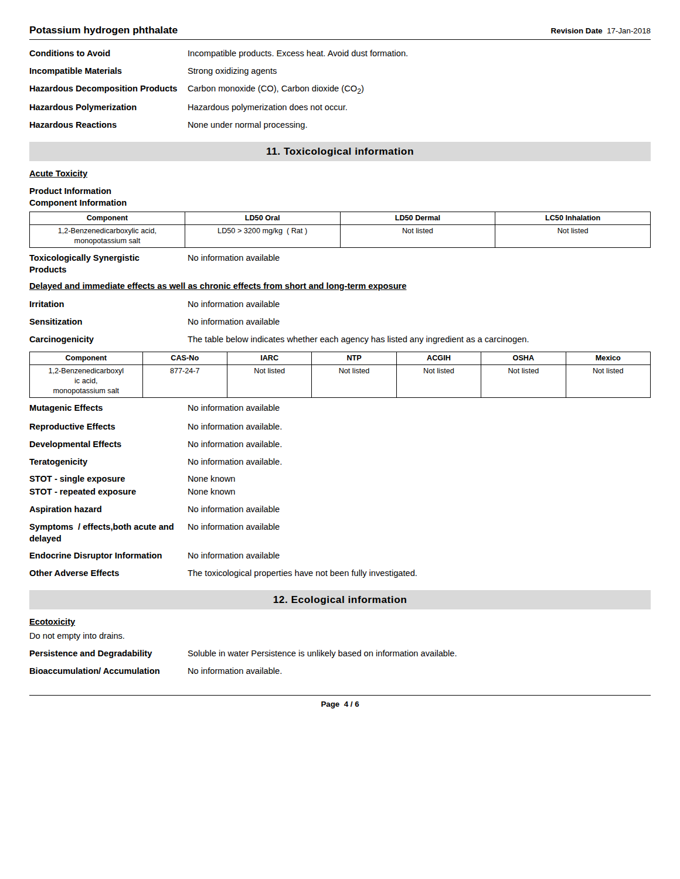Potassium hydrogen phthalate
Revision Date 17-Jan-2018
Conditions to Avoid
Incompatible products. Excess heat. Avoid dust formation.
Incompatible Materials
Strong oxidizing agents
Hazardous Decomposition Products
Carbon monoxide (CO), Carbon dioxide (CO2)
Hazardous Polymerization
Hazardous polymerization does not occur.
Hazardous Reactions
None under normal processing.
11. Toxicological information
Acute Toxicity
Product Information
Component Information
| Component | LD50 Oral | LD50 Dermal | LC50 Inhalation |
| --- | --- | --- | --- |
| 1,2-Benzenedicarboxylic acid, monopotassium salt | LD50 > 3200 mg/kg ( Rat ) | Not listed | Not listed |
Toxicologically Synergistic
Products
No information available
Delayed and immediate effects as well as chronic effects from short and long-term exposure
Irritation
No information available
Sensitization
No information available
Carcinogenicity
The table below indicates whether each agency has listed any ingredient as a carcinogen.
| Component | CAS-No | IARC | NTP | ACGIH | OSHA | Mexico |
| --- | --- | --- | --- | --- | --- | --- |
| 1,2-Benzenedicarboxyl ic acid, monopotassium salt | 877-24-7 | Not listed | Not listed | Not listed | Not listed | Not listed |
Mutagenic Effects
No information available
Reproductive Effects
No information available.
Developmental Effects
No information available.
Teratogenicity
No information available.
STOT - single exposure
None known
STOT - repeated exposure
None known
Aspiration hazard
No information available
Symptoms / effects,both acute and
delayed
No information available
Endocrine Disruptor Information
No information available
Other Adverse Effects
The toxicological properties have not been fully investigated.
12. Ecological information
Ecotoxicity
Do not empty into drains.
Persistence and Degradability
Soluble in water Persistence is unlikely based on information available.
Bioaccumulation/ Accumulation
No information available.
Page 4 / 6